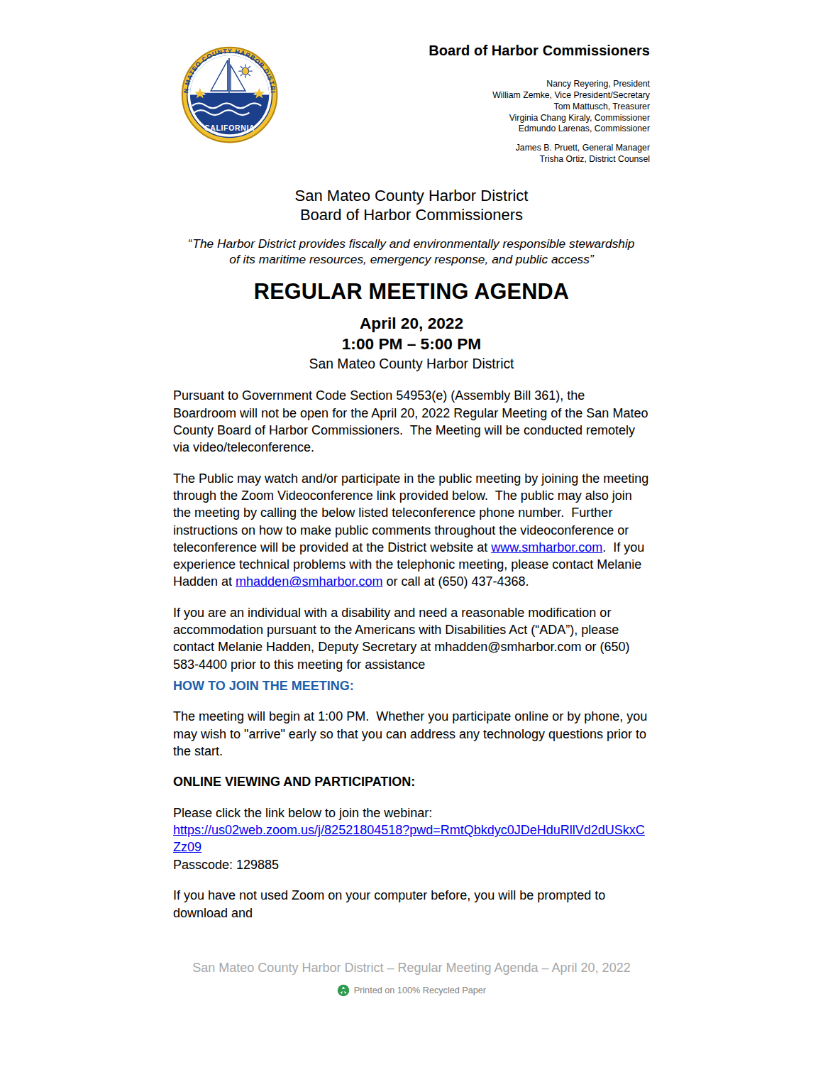CALIFORNIA SAN MATEO COUNTY HARBOR DISTRICT
Board of Harbor Commissioners
Nancy Reyering, President
William Zemke, Vice President/Secretary
Tom Mattusch, Treasurer
Virginia Chang Kiraly, Commissioner
Edmundo Larenas, Commissioner James B. Pruett, General Manager
Trisha Ortiz, District Counsel
San Mateo County Harbor District
Board of Harbor Commissioners
“The Harbor District provides fiscally and environmentally responsible stewardship of its maritime resources, emergency response, and public access”
REGULAR MEETING AGENDA
April 20, 2022
1:00 PM – 5:00 PM
San Mateo County Harbor District
Pursuant to Government Code Section 54953(e) (Assembly Bill 361), the Boardroom will not be open for the April 20, 2022 Regular Meeting of the San Mateo County Board of Harbor Commissioners. The Meeting will be conducted remotely via video/teleconference.
The Public may watch and/or participate in the public meeting by joining the meeting through the Zoom Videoconference link provided below. The public may also join the meeting by calling the below listed teleconference phone number. Further instructions on how to make public comments throughout the videoconference or teleconference will be provided at the District website at www.smharbor.com. If you experience technical problems with the telephonic meeting, please contact Melanie Hadden at mhadden@smharbor.com or call at (650) 437-4368.
If you are an individual with a disability and need a reasonable modification or accommodation pursuant to the Americans with Disabilities Act (“ADA”), please contact Melanie Hadden, Deputy Secretary at mhadden@smharbor.com or (650) 583-4400 prior to this meeting for assistance
HOW TO JOIN THE MEETING:
The meeting will begin at 1:00 PM. Whether you participate online or by phone, you may wish to "arrive" early so that you can address any technology questions prior to the start.
ONLINE VIEWING AND PARTICIPATION:
Please click the link below to join the webinar:
https://us02web.zoom.us/j/82521804518?pwd=RmtQbkdyc0JDeHduRllVd2dUSkxCZz09
Passcode: 129885
If you have not used Zoom on your computer before, you will be prompted to download and
San Mateo County Harbor District – Regular Meeting Agenda – April 20, 2022
Printed on 100% Recycled Paper